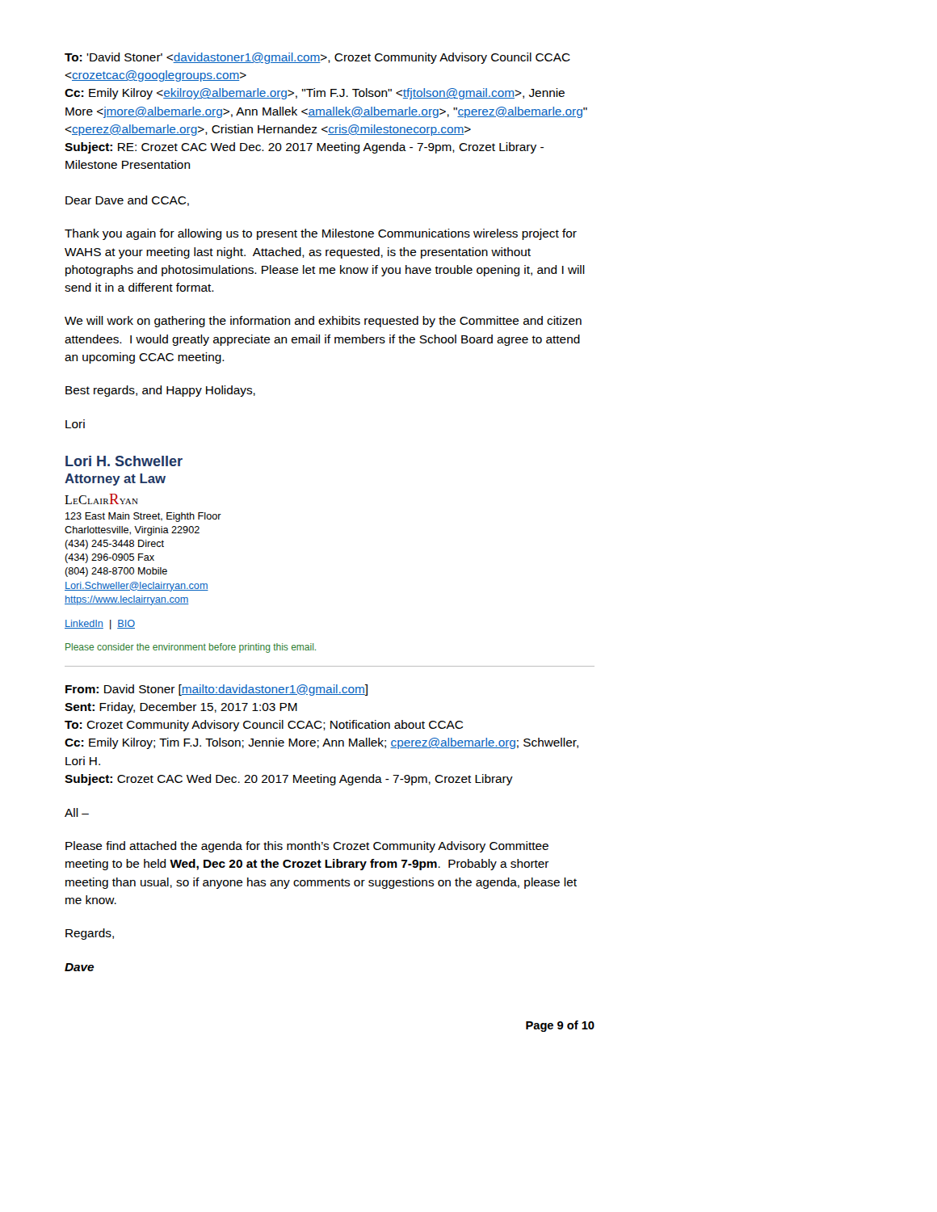To: 'David Stoner' <davidastoner1@gmail.com>, Crozet Community Advisory Council CCAC <crozetcac@googlegroups.com>
Cc: Emily Kilroy <ekilroy@albemarle.org>, "Tim F.J. Tolson" <tfjtolson@gmail.com>, Jennie More <jmore@albemarle.org>, Ann Mallek <amallek@albemarle.org>, "cperez@albemarle.org" <cperez@albemarle.org>, Cristian Hernandez <cris@milestonecorp.com>
Subject: RE: Crozet CAC Wed Dec. 20 2017 Meeting Agenda - 7-9pm, Crozet Library - Milestone Presentation
Dear Dave and CCAC,
Thank you again for allowing us to present the Milestone Communications wireless project for WAHS at your meeting last night. Attached, as requested, is the presentation without photographs and photosimulations. Please let me know if you have trouble opening it, and I will send it in a different format.
We will work on gathering the information and exhibits requested by the Committee and citizen attendees. I would greatly appreciate an email if members if the School Board agree to attend an upcoming CCAC meeting.
Best regards, and Happy Holidays,
Lori
Lori H. Schweller
Attorney at Law
LeClair Ryan
123 East Main Street, Eighth Floor
Charlottesville, Virginia 22902
(434) 245-3448 Direct
(434) 296-0905 Fax
(804) 248-8700 Mobile
Lori.Schweller@leclairryan.com
https://www.leclairryan.com
LinkedIn | BIO
Please consider the environment before printing this email.
From: David Stoner [mailto:davidastoner1@gmail.com]
Sent: Friday, December 15, 2017 1:03 PM
To: Crozet Community Advisory Council CCAC; Notification about CCAC
Cc: Emily Kilroy; Tim F.J. Tolson; Jennie More; Ann Mallek; cperez@albemarle.org; Schweller, Lori H.
Subject: Crozet CAC Wed Dec. 20 2017 Meeting Agenda - 7-9pm, Crozet Library
All –
Please find attached the agenda for this month’s Crozet Community Advisory Committee meeting to be held Wed, Dec 20 at the Crozet Library from 7-9pm. Probably a shorter meeting than usual, so if anyone has any comments or suggestions on the agenda, please let me know.
Regards,
Dave
Page 9 of 10